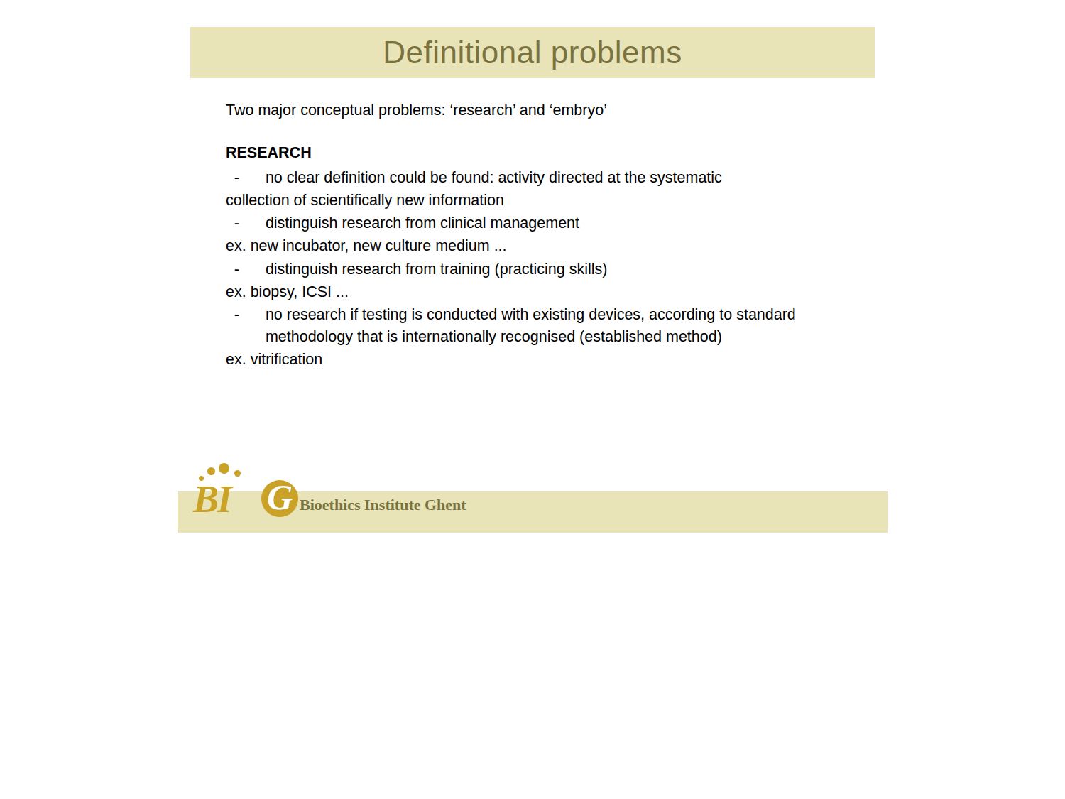Definitional problems
Two major conceptual problems: ‘research’ and ‘embryo’
RESEARCH
no clear definition could be found: activity directed at the systematic
collection of scientifically new information
distinguish research from clinical management
ex. new incubator, new culture medium ...
distinguish research from training (practicing skills)
ex. biopsy, ICSI ...
no research if testing is conducted with existing devices, according to standard methodology that is internationally recognised (established method)
ex. vitrification
BI
G
Bioethics Institute Ghent